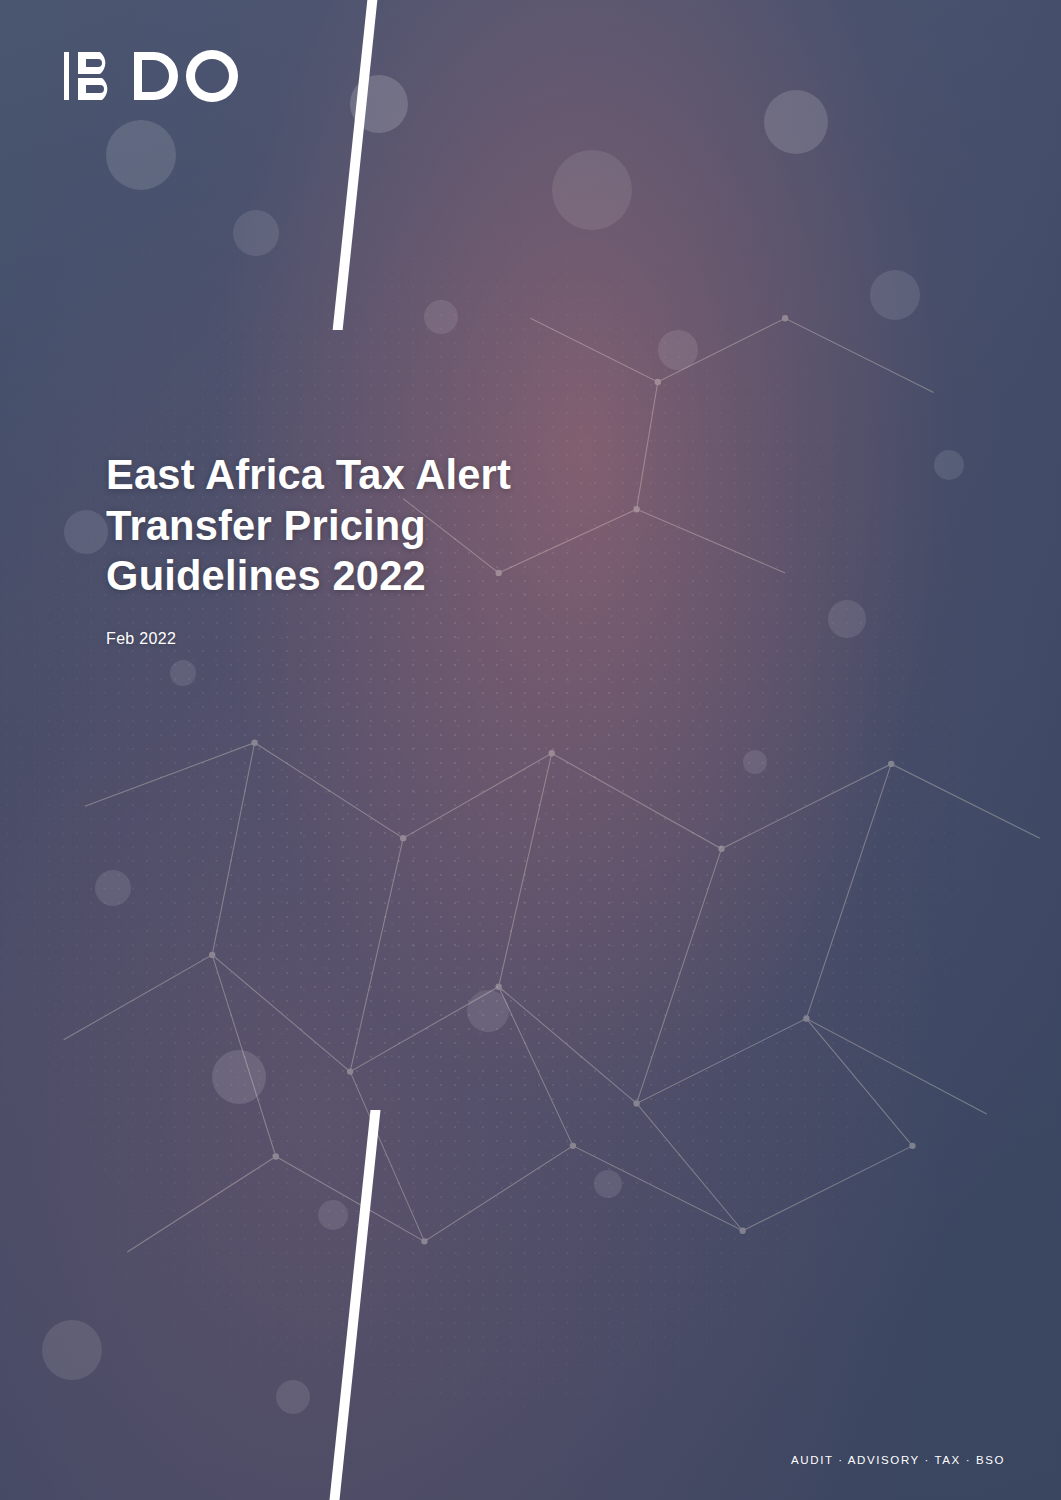East Africa Tax Alert
Transfer Pricing
Guidelines 2022
Feb 2022
Audit · Advisory · Tax · BSO